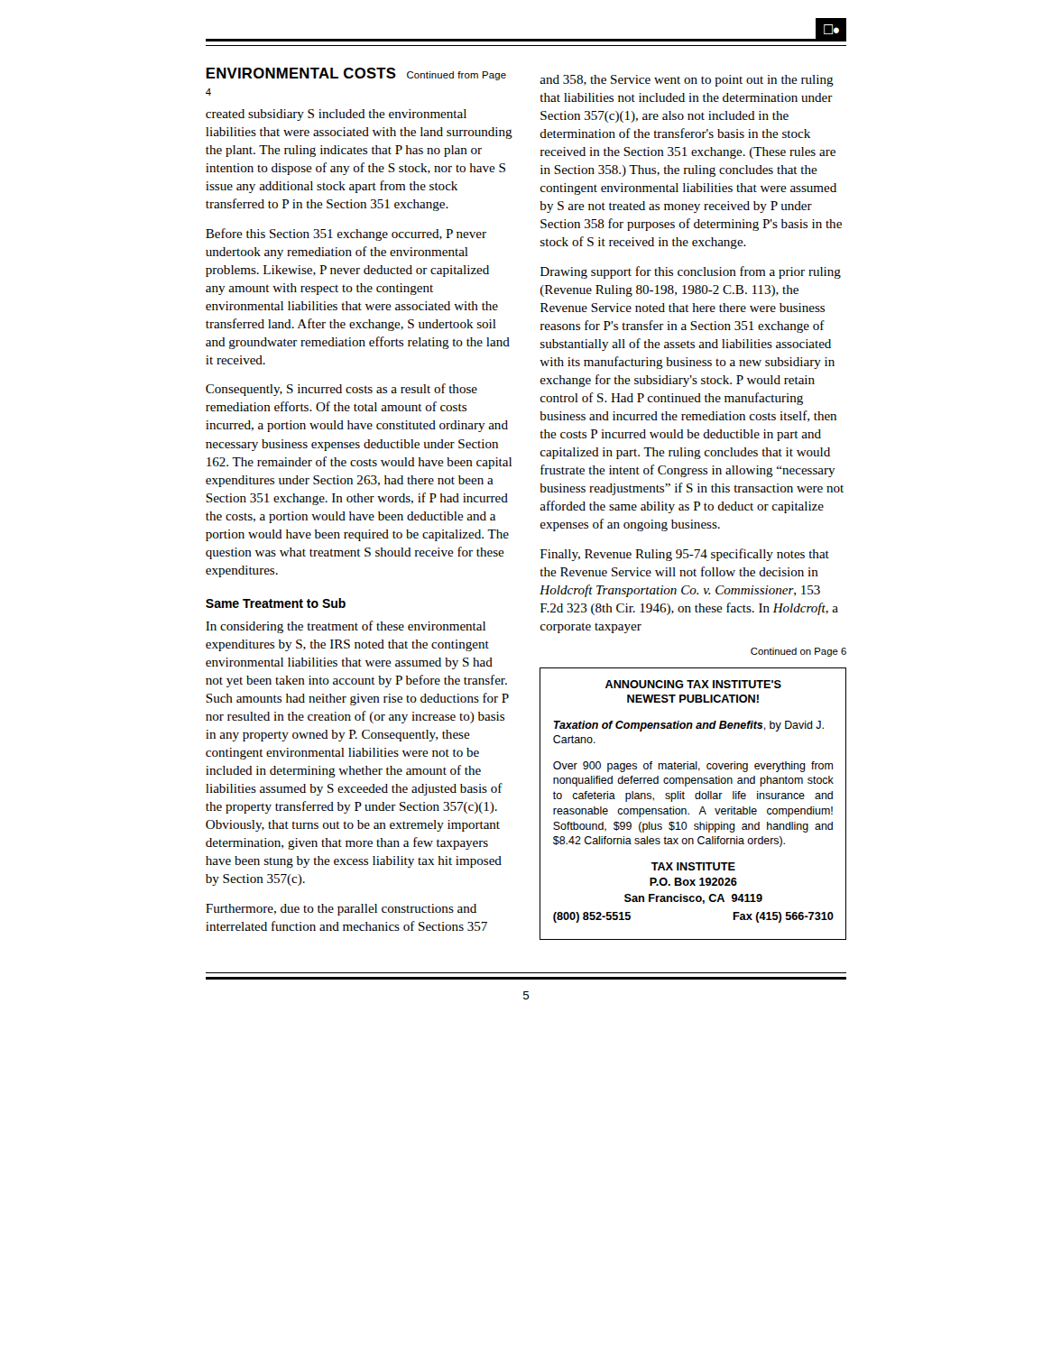☐●
ENVIRONMENTAL COSTS
Continued from Page 4
created subsidiary S included the environmental liabilities that were associated with the land surrounding the plant. The ruling indicates that P has no plan or intention to dispose of any of the S stock, nor to have S issue any additional stock apart from the stock transferred to P in the Section 351 exchange.
Before this Section 351 exchange occurred, P never undertook any remediation of the environmental problems. Likewise, P never deducted or capitalized any amount with respect to the contingent environmental liabilities that were associated with the transferred land. After the exchange, S undertook soil and groundwater remediation efforts relating to the land it received.
Consequently, S incurred costs as a result of those remediation efforts. Of the total amount of costs incurred, a portion would have constituted ordinary and necessary business expenses deductible under Section 162. The remainder of the costs would have been capital expenditures under Section 263, had there not been a Section 351 exchange. In other words, if P had incurred the costs, a portion would have been deductible and a portion would have been required to be capitalized. The question was what treatment S should receive for these expenditures.
Same Treatment to Sub
In considering the treatment of these environmental expenditures by S, the IRS noted that the contingent environmental liabilities that were assumed by S had not yet been taken into account by P before the transfer. Such amounts had neither given rise to deductions for P nor resulted in the creation of (or any increase to) basis in any property owned by P. Consequently, these contingent environmental liabilities were not to be included in determining whether the amount of the liabilities assumed by S exceeded the adjusted basis of the property transferred by P under Section 357(c)(1). Obviously, that turns out to be an extremely important determination, given that more than a few taxpayers have been stung by the excess liability tax hit imposed by Section 357(c).
Furthermore, due to the parallel constructions and interrelated function and mechanics of Sections 357
and 358, the Service went on to point out in the ruling that liabilities not included in the determination under Section 357(c)(1), are also not included in the determination of the transferor's basis in the stock received in the Section 351 exchange. (These rules are in Section 358.) Thus, the ruling concludes that the contingent environmental liabilities that were assumed by S are not treated as money received by P under Section 358 for purposes of determining P's basis in the stock of S it received in the exchange.
Drawing support for this conclusion from a prior ruling (Revenue Ruling 80-198, 1980-2 C.B. 113), the Revenue Service noted that here there were business reasons for P's transfer in a Section 351 exchange of substantially all of the assets and liabilities associated with its manufacturing business to a new subsidiary in exchange for the subsidiary's stock. P would retain control of S. Had P continued the manufacturing business and incurred the remediation costs itself, then the costs P incurred would be deductible in part and capitalized in part. The ruling concludes that it would frustrate the intent of Congress in allowing “necessary business readjustments” if S in this transaction were not afforded the same ability as P to deduct or capitalize expenses of an ongoing business.
Finally, Revenue Ruling 95-74 specifically notes that the Revenue Service will not follow the decision in Holdcroft Transportation Co. v. Commissioner, 153 F.2d 323 (8th Cir. 1946), on these facts. In Holdcroft, a corporate taxpayer
Continued on Page 6
ANNOUNCING TAX INSTITUTE'S
NEWEST PUBLICATION!
Taxation of Compensation and Benefits, by David J. Cartano.
Over 900 pages of material, covering everything from nonqualified deferred compensation and phantom stock to cafeteria plans, split dollar life insurance and reasonable compensation. A veritable compendium! Softbound, $99 (plus $10 shipping and handling and $8.42 California sales tax on California orders).
TAX INSTITUTE
P.O. Box 192026
San Francisco, CA 94119
(800) 852-5515 Fax (415) 566-7310
5